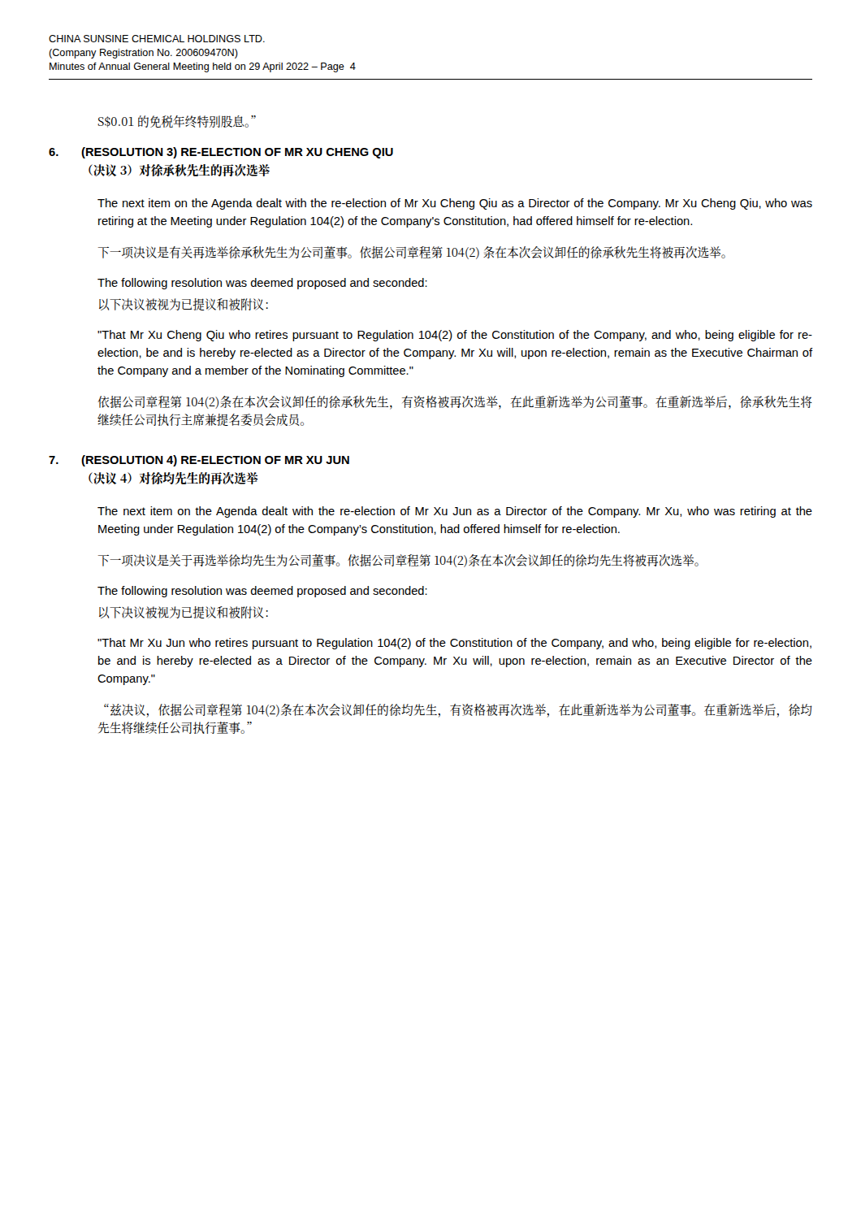CHINA SUNSINE CHEMICAL HOLDINGS LTD.
(Company Registration No. 200609470N)
Minutes of Annual General Meeting held on 29 April 2022 – Page 4
S$0.01 的免税年终特别股息。”
6.
(RESOLUTION 3) RE-ELECTION OF MR XU CHENG QIU
（决议 3）对徐承秋先生的再次选举
The next item on the Agenda dealt with the re-election of Mr Xu Cheng Qiu as a Director of the Company. Mr Xu Cheng Qiu, who was retiring at the Meeting under Regulation 104(2) of the Company's Constitution, had offered himself for re-election.
下一项决议是有关再选举徐承秋先生为公司董事。依据公司章程第 104(2) 条在本次会议卸任的徐承秋先生将被再次选举。
The following resolution was deemed proposed and seconded:
以下决议被视为已提议和被附议：
"That Mr Xu Cheng Qiu who retires pursuant to Regulation 104(2) of the Constitution of the Company, and who, being eligible for re-election, be and is hereby re-elected as a Director of the Company. Mr Xu will, upon re-election, remain as the Executive Chairman of the Company and a member of the Nominating Committee."
依据公司章程第 104(2)条在本次会议卸任的徐承秋先生，有资格被再次选举，在此重新选举为公司董事。在重新选举后，徐承秋先生将继续任公司执行主席兼提名委员会成员。
7.
(RESOLUTION 4) RE-ELECTION OF MR XU JUN
（决议 4）对徐均先生的再次选举
The next item on the Agenda dealt with the re-election of Mr Xu Jun as a Director of the Company. Mr Xu, who was retiring at the Meeting under Regulation 104(2) of the Company’s Constitution, had offered himself for re-election.
下一项决议是关于再选举徐均先生为公司董事。依据公司章程第 104(2)条在本次会议卸任的徐均先生将被再次选举。
The following resolution was deemed proposed and seconded:
以下决议被视为已提议和被附议：
"That Mr Xu Jun who retires pursuant to Regulation 104(2) of the Constitution of the Company, and who, being eligible for re-election, be and is hereby re-elected as a Director of the Company. Mr Xu will, upon re-election, remain as an Executive Director of the Company."
“兹决议，依据公司章程第 104(2)条在本次会议卸任的徐均先生，有资格被再次选举，在此重新选举为公司董事。在重新选举后，徐均先生将继续任公司执行董事。”